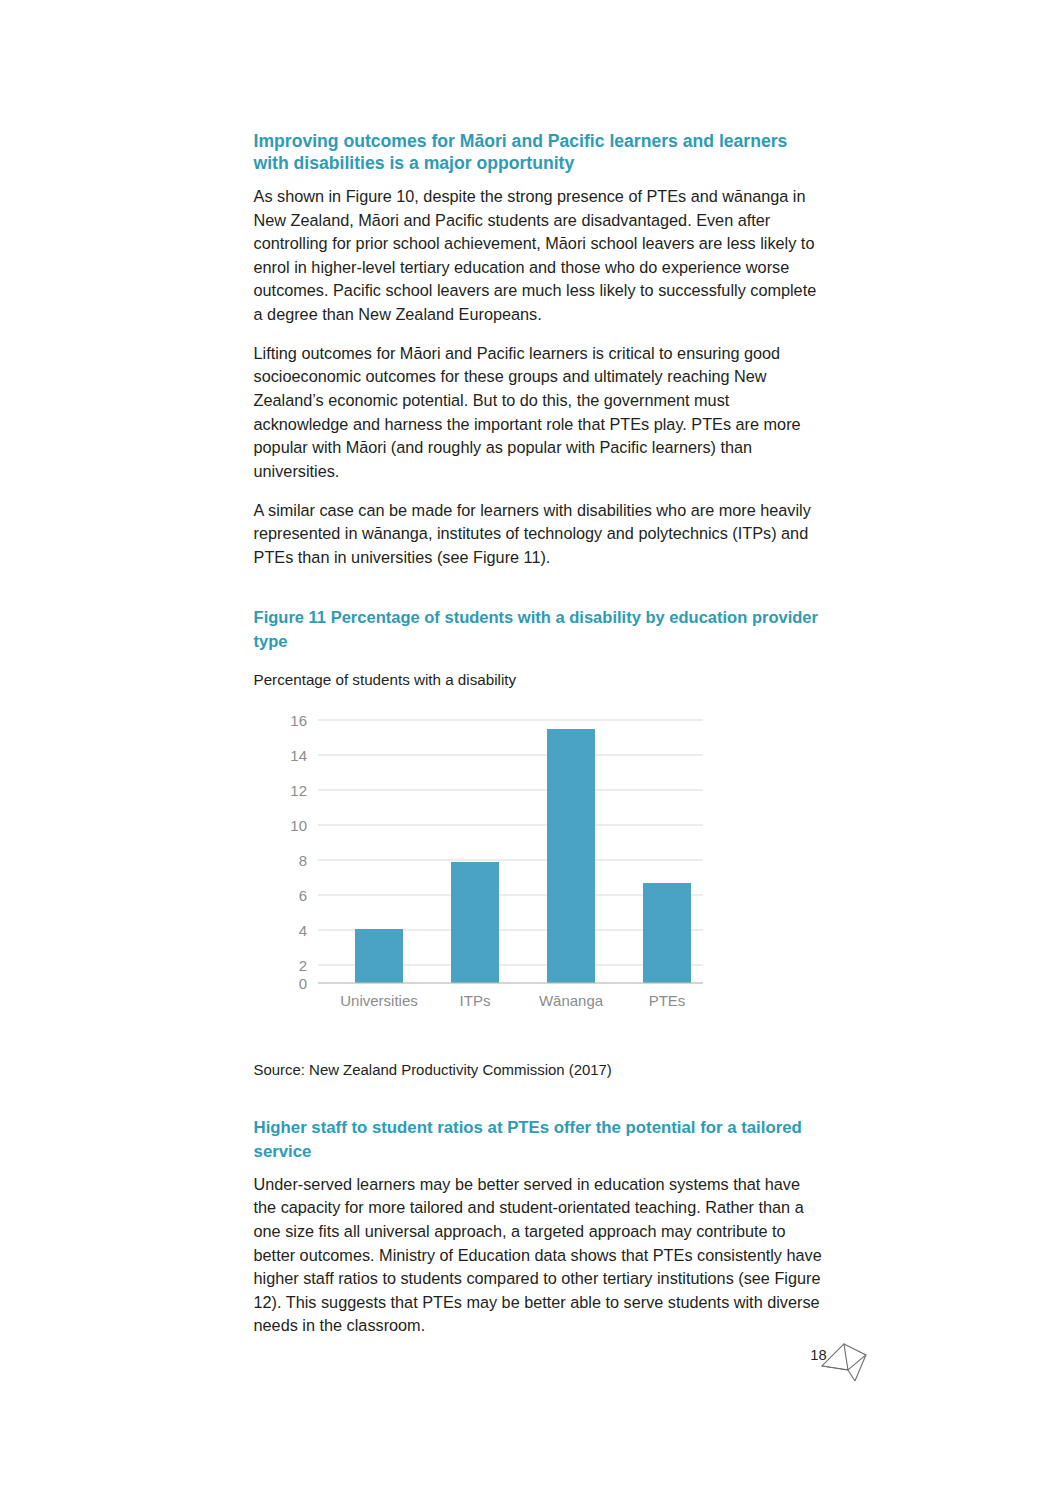Improving outcomes for Māori and Pacific learners and learners with disabilities is a major opportunity
As shown in Figure 10, despite the strong presence of PTEs and wānanga in New Zealand, Māori and Pacific students are disadvantaged. Even after controlling for prior school achievement, Māori school leavers are less likely to enrol in higher-level tertiary education and those who do experience worse outcomes. Pacific school leavers are much less likely to successfully complete a degree than New Zealand Europeans.
Lifting outcomes for Māori and Pacific learners is critical to ensuring good socioeconomic outcomes for these groups and ultimately reaching New Zealand’s economic potential. But to do this, the government must acknowledge and harness the important role that PTEs play. PTEs are more popular with Māori (and roughly as popular with Pacific learners) than universities.
A similar case can be made for learners with disabilities who are more heavily represented in wānanga, institutes of technology and polytechnics (ITPs) and PTEs than in universities (see Figure 11).
Figure 11 Percentage of students with a disability by education provider type
Percentage of students with a disability
16 14 12 10 8 6 4 2 0 Universities ITPs Wānanga PTEs
Source: New Zealand Productivity Commission (2017)
Higher staff to student ratios at PTEs offer the potential for a tailored service
Under-served learners may be better served in education systems that have the capacity for more tailored and student-orientated teaching. Rather than a one size fits all universal approach, a targeted approach may contribute to better outcomes. Ministry of Education data shows that PTEs consistently have higher staff ratios to students compared to other tertiary institutions (see Figure 12). This suggests that PTEs may be better able to serve students with diverse needs in the classroom.
18